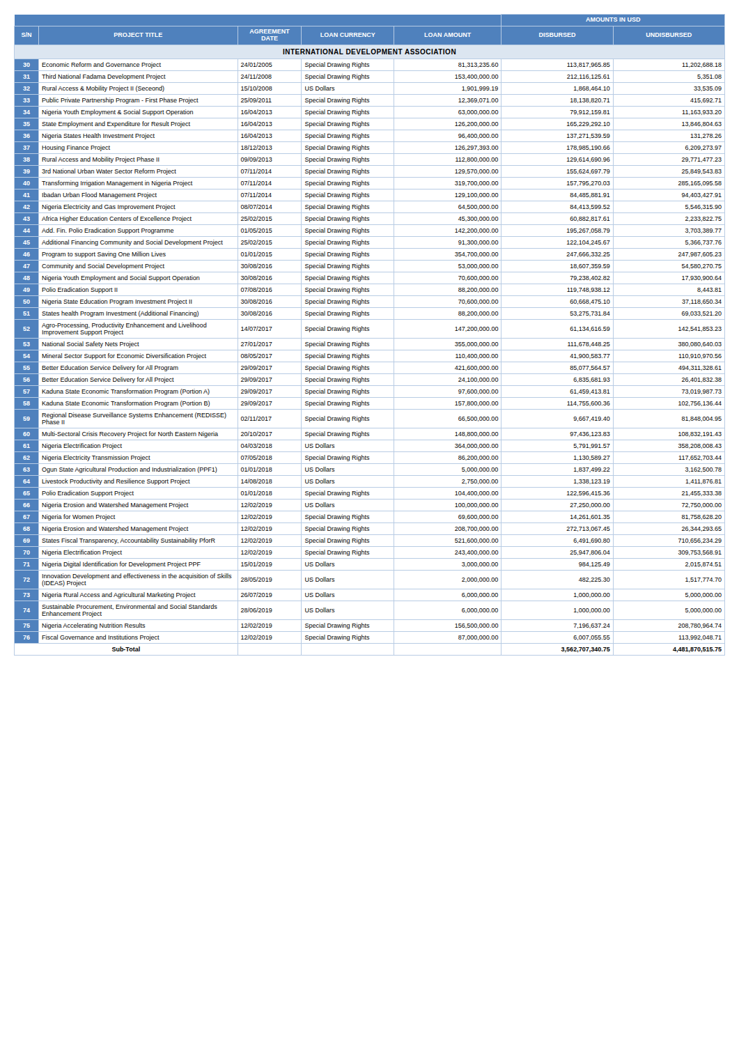| | AMOUNTS IN USD |
| --- | --- |
| S/N | PROJECT TITLE | AGREEMENT DATE | LOAN CURRENCY | LOAN AMOUNT | DISBURSED | UNDISBURSED |
| INTERNATIONAL DEVELOPMENT ASSOCIATION |
| 30 | Economic Reform and Governance Project | 24/01/2005 | Special Drawing Rights | 81,313,235.60 | 113,817,965.85 | 11,202,688.18 |
| 31 | Third National Fadama Development Project | 24/11/2008 | Special Drawing Rights | 153,400,000.00 | 212,116,125.61 | 5,351.08 |
| 32 | Rural Access & Mobility Project II (Seceond) | 15/10/2008 | US Dollars | 1,901,999.19 | 1,868,464.10 | 33,535.09 |
| 33 | Public Private Partnership Program - First Phase Project | 25/09/2011 | Special Drawing Rights | 12,369,071.00 | 18,138,820.71 | 415,692.71 |
| 34 | Nigeria Youth Employment & Social Support Operation | 16/04/2013 | Special Drawing Rights | 63,000,000.00 | 79,912,159.81 | 11,163,933.20 |
| 35 | State Employment and Expenditure for Result Project | 16/04/2013 | Special Drawing Rights | 126,200,000.00 | 165,229,292.10 | 13,846,804.63 |
| 36 | Nigeria States Health Investment Project | 16/04/2013 | Special Drawing Rights | 96,400,000.00 | 137,271,539.59 | 131,278.26 |
| 37 | Housing Finance Project | 18/12/2013 | Special Drawing Rights | 126,297,393.00 | 178,985,190.66 | 6,209,273.97 |
| 38 | Rural Access and Mobility Project Phase II | 09/09/2013 | Special Drawing Rights | 112,800,000.00 | 129,614,690.96 | 29,771,477.23 |
| 39 | 3rd National Urban Water Sector Reform Project | 07/11/2014 | Special Drawing Rights | 129,570,000.00 | 155,624,697.79 | 25,849,543.83 |
| 40 | Transforming Irrigation Management in Nigeria Project | 07/11/2014 | Special Drawing Rights | 319,700,000.00 | 157,795,270.03 | 285,165,095.58 |
| 41 | Ibadan Urban Flood Management Project | 07/11/2014 | Special Drawing Rights | 129,100,000.00 | 84,485,881.91 | 94,403,427.91 |
| 42 | Nigeria Electricity and Gas Improvement Project | 08/07/2014 | Special Drawing Rights | 64,500,000.00 | 84,413,599.52 | 5,546,315.90 |
| 43 | Africa Higher Education Centers of Excellence Project | 25/02/2015 | Special Drawing Rights | 45,300,000.00 | 60,882,817.61 | 2,233,822.75 |
| 44 | Add. Fin. Polio Eradication Support Programme | 01/05/2015 | Special Drawing Rights | 142,200,000.00 | 195,267,058.79 | 3,703,389.77 |
| 45 | Additional Financing Community and Social Development Project | 25/02/2015 | Special Drawing Rights | 91,300,000.00 | 122,104,245.67 | 5,366,737.76 |
| 46 | Program to support Saving One Million Lives | 01/01/2015 | Special Drawing Rights | 354,700,000.00 | 247,666,332.25 | 247,987,605.23 |
| 47 | Community and Social Development Project | 30/08/2016 | Special Drawing Rights | 53,000,000.00 | 18,607,359.59 | 54,580,270.75 |
| 48 | Nigeria Youth Employment and Social Support Operation | 30/08/2016 | Special Drawing Rights | 70,600,000.00 | 79,238,402.82 | 17,930,900.64 |
| 49 | Polio Eradication Support II | 07/08/2016 | Special Drawing Rights | 88,200,000.00 | 119,748,938.12 | 8,443.81 |
| 50 | Nigeria State Education Program Investment Project II | 30/08/2016 | Special Drawing Rights | 70,600,000.00 | 60,668,475.10 | 37,118,650.34 |
| 51 | States health Program Investment (Additional Financing) | 30/08/2016 | Special Drawing Rights | 88,200,000.00 | 53,275,731.84 | 69,033,521.20 |
| 52 | Agro-Processing, Productivity Enhancement and Livelihood Improvement Support Project | 14/07/2017 | Special Drawing Rights | 147,200,000.00 | 61,134,616.59 | 142,541,853.23 |
| 53 | National Social Safety Nets Project | 27/01/2017 | Special Drawing Rights | 355,000,000.00 | 111,678,448.25 | 380,080,640.03 |
| 54 | Mineral Sector Support for Economic Diversification Project | 08/05/2017 | Special Drawing Rights | 110,400,000.00 | 41,900,583.77 | 110,910,970.56 |
| 55 | Better Education Service Delivery for All Program | 29/09/2017 | Special Drawing Rights | 421,600,000.00 | 85,077,564.57 | 494,311,328.61 |
| 56 | Better Education Service Delivery for All Project | 29/09/2017 | Special Drawing Rights | 24,100,000.00 | 6,835,681.93 | 26,401,832.38 |
| 57 | Kaduna State Economic Transformation Program (Portion A) | 29/09/2017 | Special Drawing Rights | 97,600,000.00 | 61,459,413.81 | 73,019,987.73 |
| 58 | Kaduna State Economic Transformation Program (Portion B) | 29/09/2017 | Special Drawing Rights | 157,800,000.00 | 114,755,600.36 | 102,756,136.44 |
| 59 | Regional Disease Surveillance Systems Enhancement (REDISSE) Phase II | 02/11/2017 | Special Drawing Rights | 66,500,000.00 | 9,667,419.40 | 81,848,004.95 |
| 60 | Multi-Sectoral Crisis Recovery Project for North Eastern Nigeria | 20/10/2017 | Special Drawing Rights | 148,800,000.00 | 97,436,123.83 | 108,832,191.43 |
| 61 | Nigeria Electrification Project | 04/03/2018 | US Dollars | 364,000,000.00 | 5,791,991.57 | 358,208,008.43 |
| 62 | Nigeria Electricity Transmission Project | 07/05/2018 | Special Drawing Rights | 86,200,000.00 | 1,130,589.27 | 117,652,703.44 |
| 63 | Ogun State Agricultural Production and Industrialization (PPF1) | 01/01/2018 | US Dollars | 5,000,000.00 | 1,837,499.22 | 3,162,500.78 |
| 64 | Livestock Productivity and Resilience Support Project | 14/08/2018 | US Dollars | 2,750,000.00 | 1,338,123.19 | 1,411,876.81 |
| 65 | Polio Eradication Support Project | 01/01/2018 | Special Drawing Rights | 104,400,000.00 | 122,596,415.36 | 21,455,333.38 |
| 66 | Nigeria Erosion and Watershed Management Project | 12/02/2019 | US Dollars | 100,000,000.00 | 27,250,000.00 | 72,750,000.00 |
| 67 | Nigeria for Women Project | 12/02/2019 | Special Drawing Rights | 69,600,000.00 | 14,261,601.35 | 81,758,628.20 |
| 68 | Nigeria Erosion and Watershed Management Project | 12/02/2019 | Special Drawing Rights | 208,700,000.00 | 272,713,067.45 | 26,344,293.65 |
| 69 | States Fiscal Transparency, Accountability Sustainability PforR | 12/02/2019 | Special Drawing Rights | 521,600,000.00 | 6,491,690.80 | 710,656,234.29 |
| 70 | Nigeria Electrification Project | 12/02/2019 | Special Drawing Rights | 243,400,000.00 | 25,947,806.04 | 309,753,568.91 |
| 71 | Nigeria Digital Identification for Development Project PPF | 15/01/2019 | US Dollars | 3,000,000.00 | 984,125.49 | 2,015,874.51 |
| 72 | Innovation Development and effectiveness in the acquisition of Skills (IDEAS) Project | 28/05/2019 | US Dollars | 2,000,000.00 | 482,225.30 | 1,517,774.70 |
| 73 | Nigeria Rural Access and Agricultural Marketing Project | 26/07/2019 | US Dollars | 6,000,000.00 | 1,000,000.00 | 5,000,000.00 |
| 74 | Sustainable Procurement, Environmental and Social Standards Enhancement Project | 28/06/2019 | US Dollars | 6,000,000.00 | 1,000,000.00 | 5,000,000.00 |
| 75 | Nigeria Accelerating Nutrition Results | 12/02/2019 | Special Drawing Rights | 156,500,000.00 | 7,196,637.24 | 208,780,964.74 |
| 76 | Fiscal Governance and Institutions Project | 12/02/2019 | Special Drawing Rights | 87,000,000.00 | 6,007,055.55 | 113,992,048.71 |
| Sub-Total | | | | 3,562,707,340.75 | 4,481,870,515.75 |